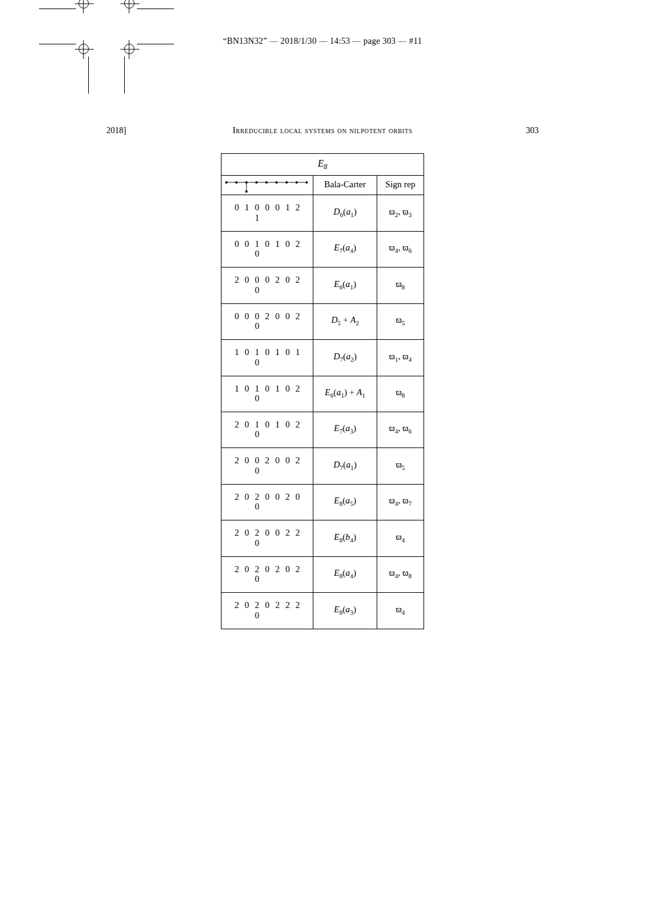“BN13N32” — 2018/1/30 — 14:53 — page 303 — #11
2018]
Irreducible local systems on nilpotent orbits
303
| E 8 |
| --- |
| | Bala-Carter | Sign rep |
| 0 1 0 0 0 1 2 1 | D 6 ( a 1 ) | ϖ 2 , ϖ 3 |
| 0 0 1 0 1 0 2 0 | E 7 ( a 4 ) | ϖ 4 , ϖ 6 |
| 2 0 0 0 2 0 2 0 | E 6 ( a 1 ) | ϖ 8 |
| 0 0 0 2 0 0 2 0 | D 5 + A 2 | ϖ 5 |
| 1 0 1 0 1 0 1 0 | D 7 ( a 2 ) | ϖ 1 , ϖ 4 |
| 1 0 1 0 1 0 2 0 | E 6 ( a 1 ) + A 1 | ϖ 8 |
| 2 0 1 0 1 0 2 0 | E 7 ( a 3 ) | ϖ 4 , ϖ 6 |
| 2 0 0 2 0 0 2 0 | D 7 ( a 1 ) | ϖ 5 |
| 2 0 2 0 0 2 0 0 | E 8 ( a 5 ) | ϖ 4 , ϖ 7 |
| 2 0 2 0 0 2 2 0 | E 8 ( b 4 ) | ϖ 4 |
| 2 0 2 0 2 0 2 0 | E 8 ( a 4 ) | ϖ 4 , ϖ 8 |
| 2 0 2 0 2 2 2 0 | E 8 ( a 3 ) | ϖ 4 |